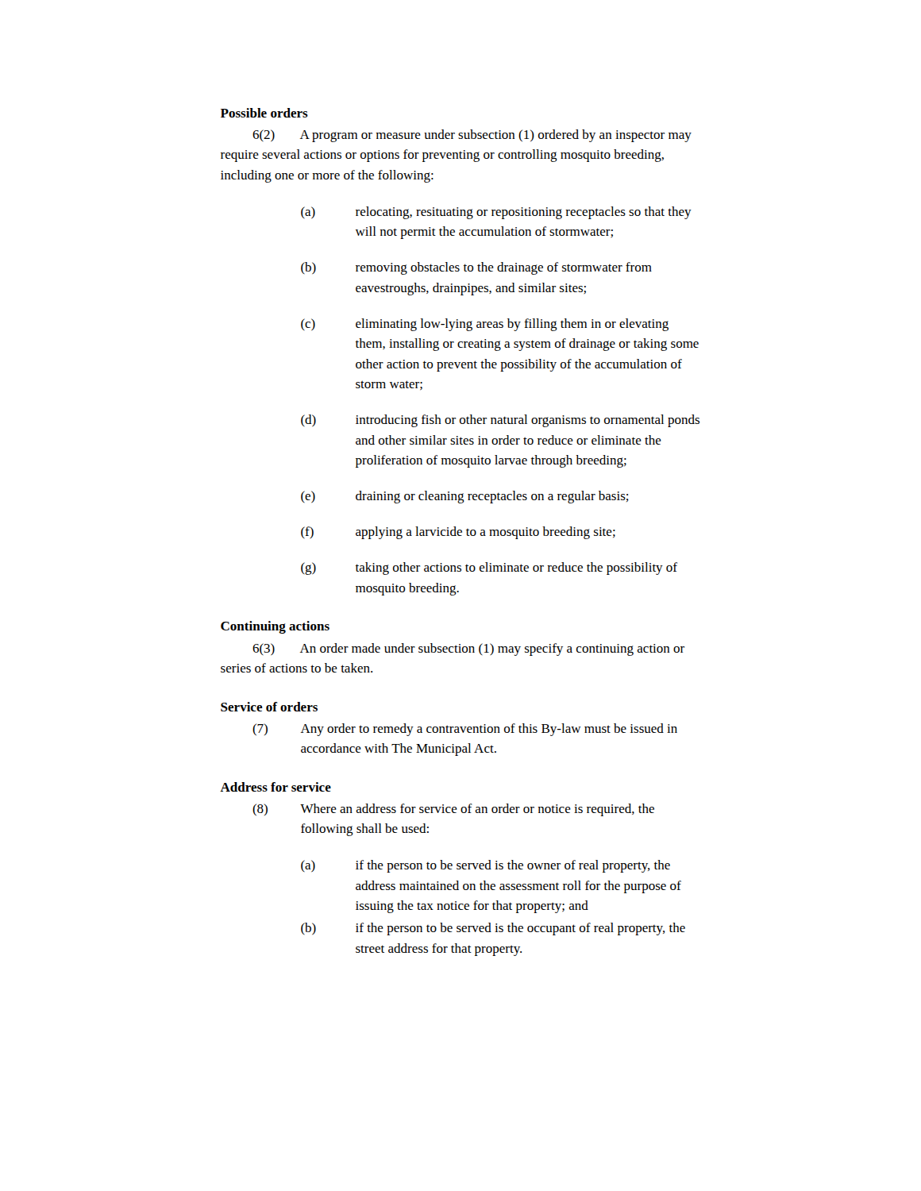Possible orders
6(2) A program or measure under subsection (1) ordered by an inspector may require several actions or options for preventing or controlling mosquito breeding, including one or more of the following:
(a) relocating, resituating or repositioning receptacles so that they will not permit the accumulation of stormwater;
(b) removing obstacles to the drainage of stormwater from eavestroughs, drainpipes, and similar sites;
(c) eliminating low-lying areas by filling them in or elevating them, installing or creating a system of drainage or taking some other action to prevent the possibility of the accumulation of storm water;
(d) introducing fish or other natural organisms to ornamental ponds and other similar sites in order to reduce or eliminate the proliferation of mosquito larvae through breeding;
(e) draining or cleaning receptacles on a regular basis;
(f) applying a larvicide to a mosquito breeding site;
(g) taking other actions to eliminate or reduce the possibility of mosquito breeding.
Continuing actions
6(3) An order made under subsection (1) may specify a continuing action or series of actions to be taken.
Service of orders
(7) Any order to remedy a contravention of this By-law must be issued in accordance with The Municipal Act.
Address for service
(8) Where an address for service of an order or notice is required, the following shall be used:
(a) if the person to be served is the owner of real property, the address maintained on the assessment roll for the purpose of issuing the tax notice for that property; and
(b) if the person to be served is the occupant of real property, the street address for that property.